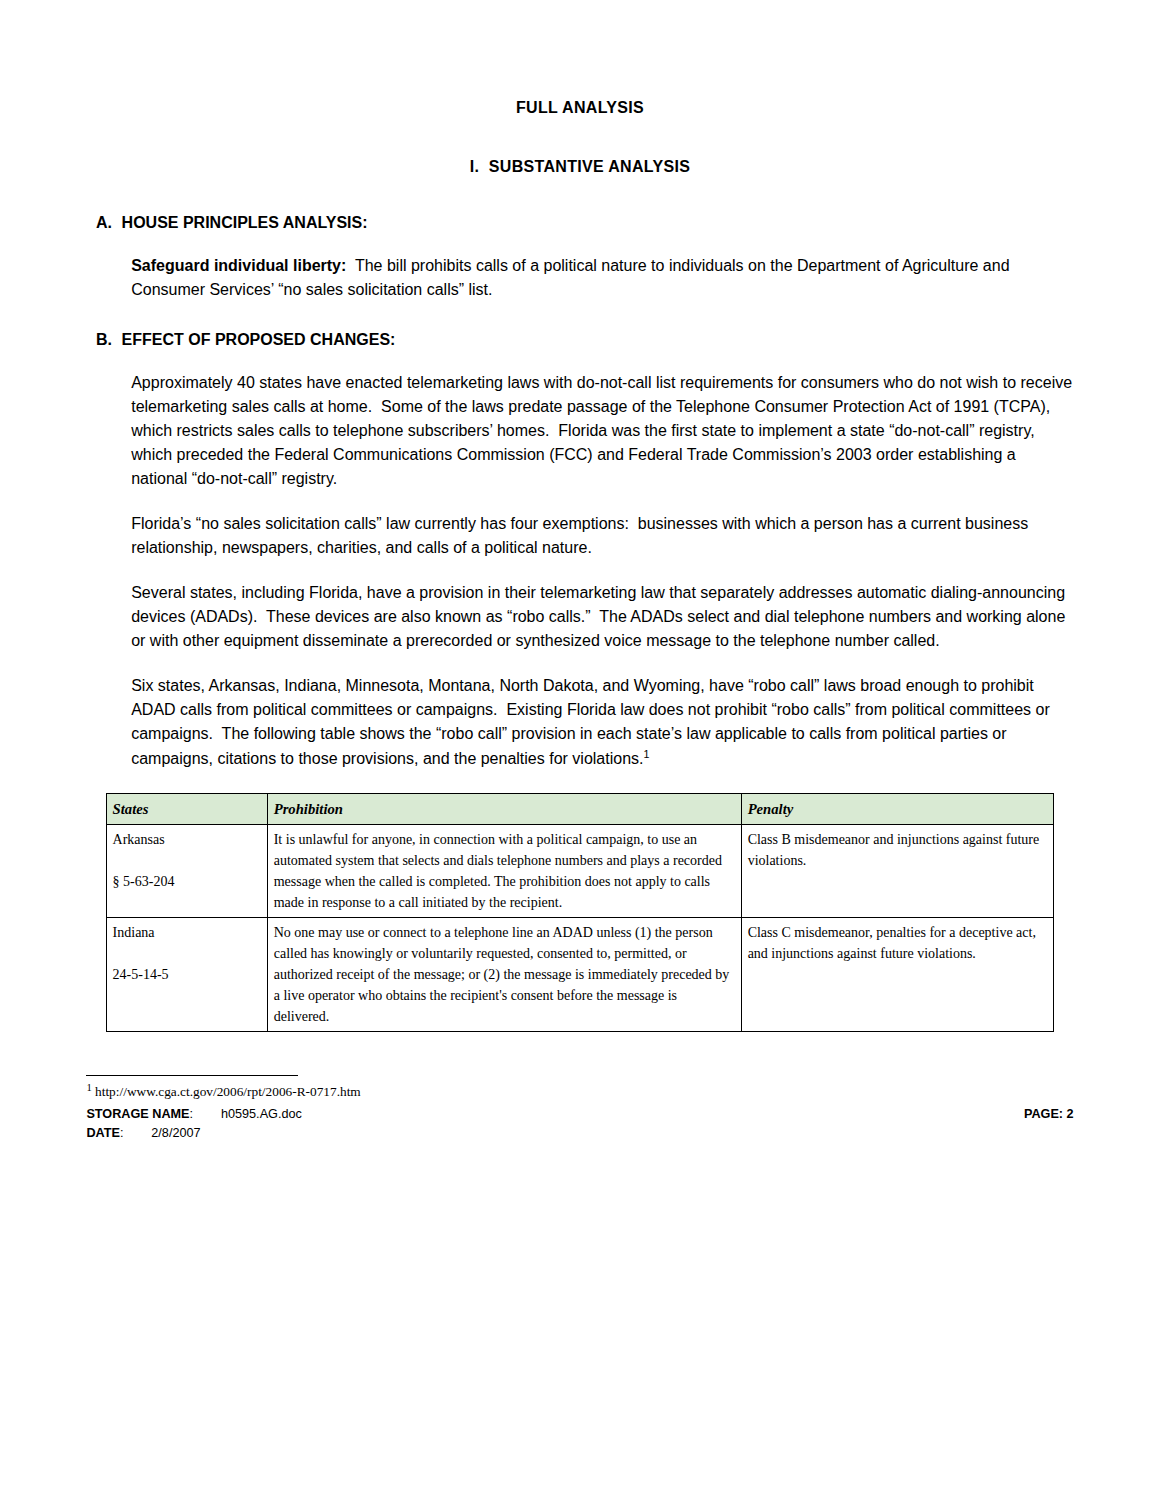FULL ANALYSIS
I. SUBSTANTIVE ANALYSIS
A. HOUSE PRINCIPLES ANALYSIS:
Safeguard individual liberty: The bill prohibits calls of a political nature to individuals on the Department of Agriculture and Consumer Services’ “no sales solicitation calls” list.
B. EFFECT OF PROPOSED CHANGES:
Approximately 40 states have enacted telemarketing laws with do-not-call list requirements for consumers who do not wish to receive telemarketing sales calls at home. Some of the laws predate passage of the Telephone Consumer Protection Act of 1991 (TCPA), which restricts sales calls to telephone subscribers’ homes. Florida was the first state to implement a state “do-not-call” registry, which preceded the Federal Communications Commission (FCC) and Federal Trade Commission’s 2003 order establishing a national “do-not-call” registry.
Florida’s “no sales solicitation calls” law currently has four exemptions: businesses with which a person has a current business relationship, newspapers, charities, and calls of a political nature.
Several states, including Florida, have a provision in their telemarketing law that separately addresses automatic dialing-announcing devices (ADADs). These devices are also known as “robo calls.” The ADADs select and dial telephone numbers and working alone or with other equipment disseminate a prerecorded or synthesized voice message to the telephone number called.
Six states, Arkansas, Indiana, Minnesota, Montana, North Dakota, and Wyoming, have “robo call” laws broad enough to prohibit ADAD calls from political committees or campaigns. Existing Florida law does not prohibit “robo calls” from political committees or campaigns. The following table shows the “robo call” provision in each state’s law applicable to calls from political parties or campaigns, citations to those provisions, and the penalties for violations.1
| States | Prohibition | Penalty |
| --- | --- | --- |
| Arkansas § 5-63-204 | It is unlawful for anyone, in connection with a political campaign, to use an automated system that selects and dials telephone numbers and plays a recorded message when the called is completed. The prohibition does not apply to calls made in response to a call initiated by the recipient. | Class B misdemeanor and injunctions against future violations. |
| Indiana 24-5-14-5 | No one may use or connect to a telephone line an ADAD unless (1) the person called has knowingly or voluntarily requested, consented to, permitted, or authorized receipt of the message; or (2) the message is immediately preceded by a live operator who obtains the recipient's consent before the message is delivered. | Class C misdemeanor, penalties for a deceptive act, and injunctions against future violations. |
1 http://www.cga.ct.gov/2006/rpt/2006-R-0717.htm
STORAGE NAME:h0595.AG.doc
PAGE: 2
DATE:2/8/2007